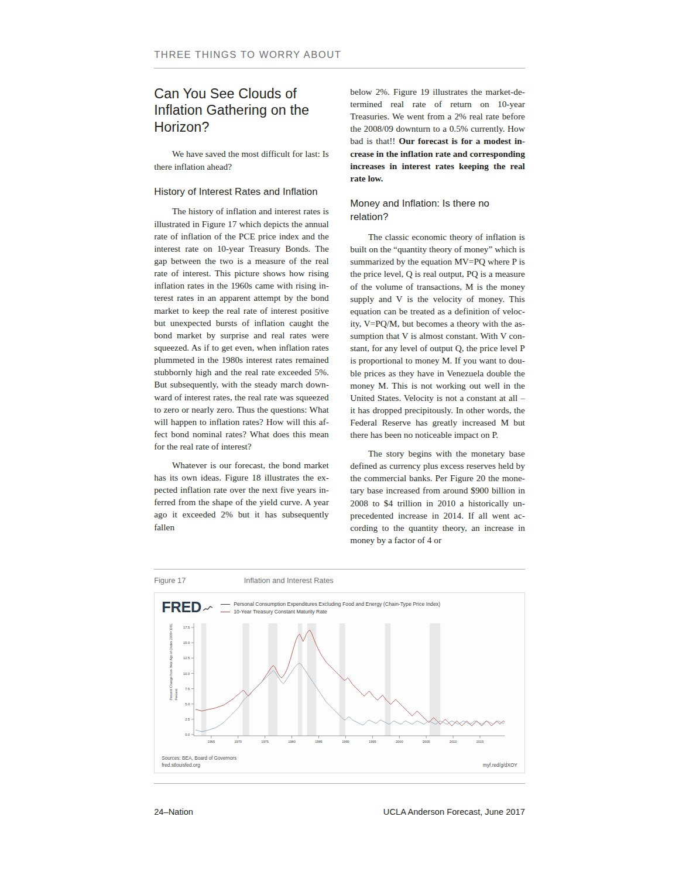Three Things to Worry About
Can You See Clouds of Inflation Gathering on the Horizon?
We have saved the most difficult for last: Is there inflation ahead?
History of Interest Rates and Inflation
The history of inflation and interest rates is illustrated in Figure 17 which depicts the annual rate of inflation of the PCE price index and the interest rate on 10-year Treasury Bonds. The gap between the two is a measure of the real rate of interest. This picture shows how rising inflation rates in the 1960s came with rising interest rates in an apparent attempt by the bond market to keep the real rate of interest positive but unexpected bursts of inflation caught the bond market by surprise and real rates were squeezed. As if to get even, when inflation rates plummeted in the 1980s interest rates remained stubbornly high and the real rate exceeded 5%. But subsequently, with the steady march downward of interest rates, the real rate was squeezed to zero or nearly zero. Thus the questions: What will happen to inflation rates? How will this affect bond nominal rates? What does this mean for the real rate of interest?
Whatever is our forecast, the bond market has its own ideas. Figure 18 illustrates the expected inflation rate over the next five years inferred from the shape of the yield curve. A year ago it exceeded 2% but it has subsequently fallen
below 2%. Figure 19 illustrates the market-determined real rate of return on 10-year Treasuries. We went from a 2% real rate before the 2008/09 downturn to a 0.5% currently. How bad is that!! Our forecast is for a modest increase in the inflation rate and corresponding increases in interest rates keeping the real rate low.
Money and Inflation: Is there no relation?
The classic economic theory of inflation is built on the “quantity theory of money” which is summarized by the equation MV=PQ where P is the price level, Q is real output, PQ is a measure of the volume of transactions, M is the money supply and V is the velocity of money. This equation can be treated as a definition of velocity, V=PQ/M, but becomes a theory with the assumption that V is almost constant. With V constant, for any level of output Q, the price level P is proportional to money M. If you want to double prices as they have in Venezuela double the money M. This is not working out well in the United States. Velocity is not a constant at all – it has dropped precipitously. In other words, the Federal Reserve has greatly increased M but there has been no noticeable impact on P.
The story begins with the monetary base defined as currency plus excess reserves held by the commercial banks. Per Figure 20 the monetary base increased from around $900 billion in 2008 to $4 trillion in 2010 a historically unprecedented increase in 2014. If all went according to the quantity theory, an increase in money by a factor of 4 or
Figure 17 Inflation and Interest Rates
FRED
Personal Consumption Expenditures Excluding Food and Energy (Chain-Type Price Index)
10-Year Treasury Constant Maturity Rate
17.5 15.0 12.5 10.0 7.5 5.0 2.5 0.0 Percent Change from Year Ago of (Index 2009=100), Percent 1965 1970 1975 1980 1985 1990 1995 2000 2005 2010 2015
Sources: BEA, Board of Governors
fred.stlouisfed.org
myf.red/g/dXOY
24–Nation
UCLA Anderson Forecast, June 2017